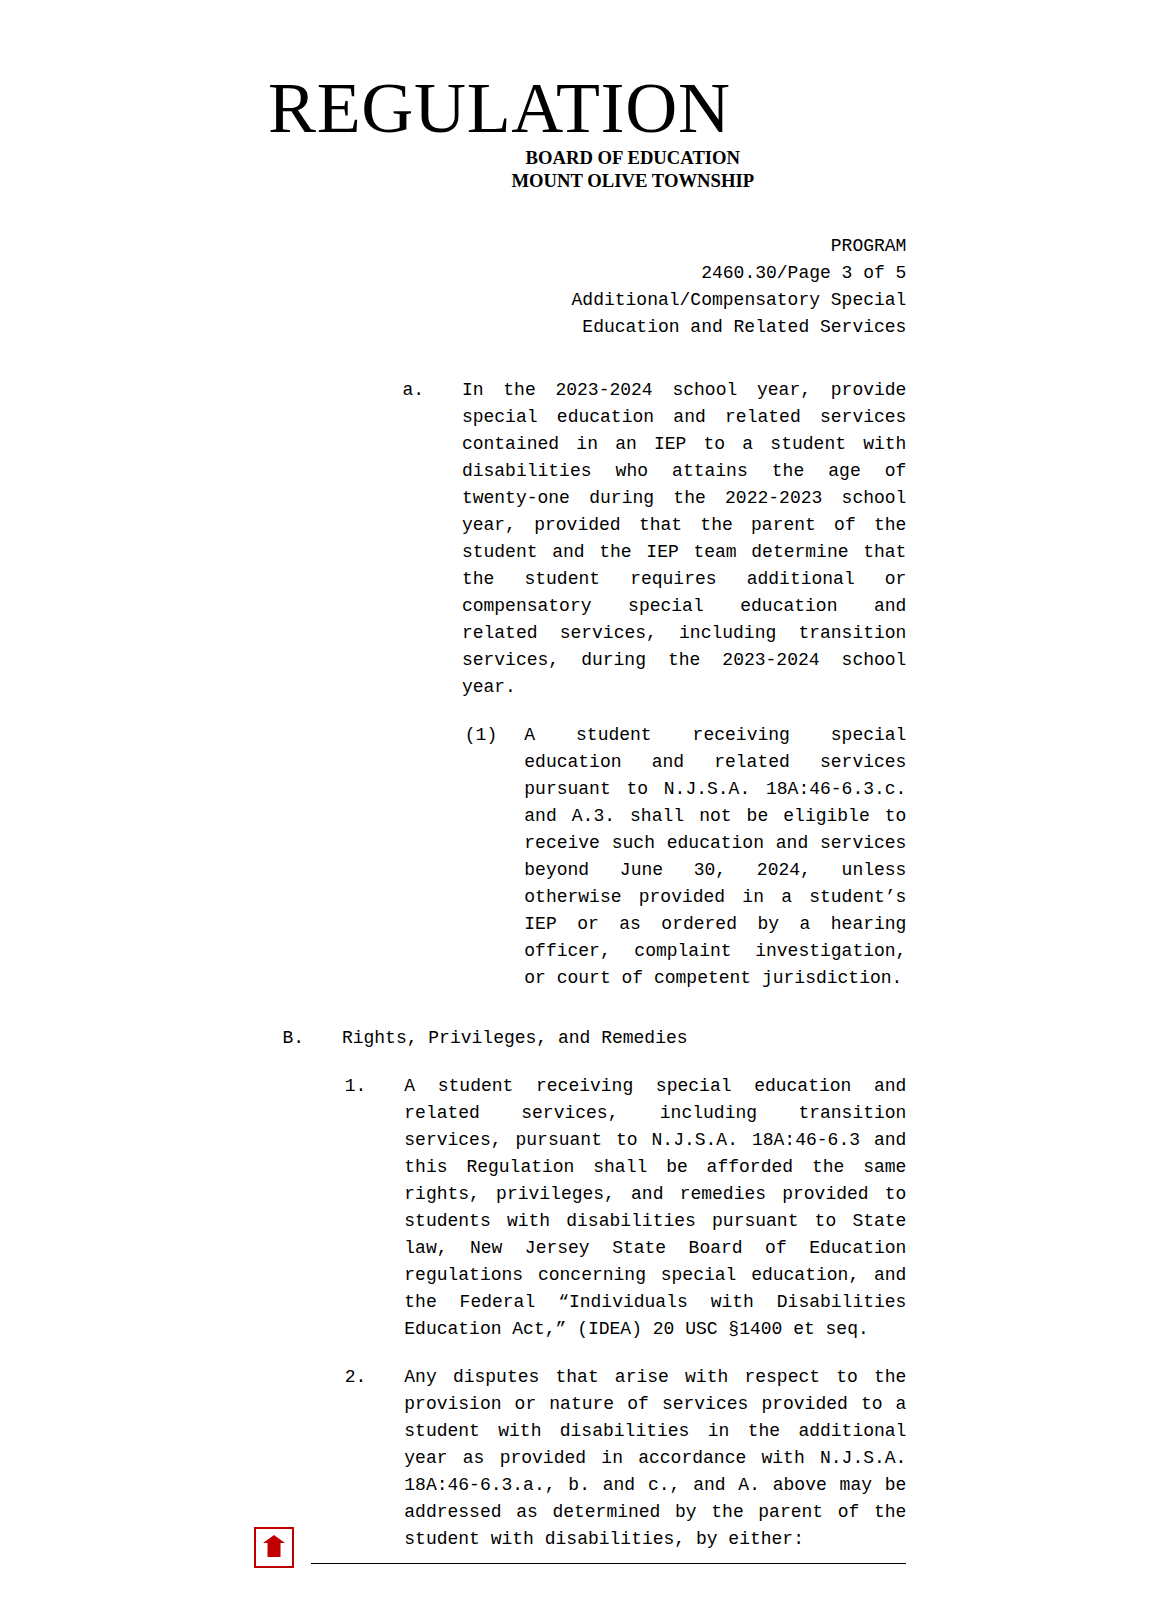REGULATION
BOARD OF EDUCATION
MOUNT OLIVE TOWNSHIP
PROGRAM 2460.30/Page 3 of 5 Additional/Compensatory Special Education and Related Services
a.
In the 2023-2024 school year, provide special education and related services contained in an IEP to a student with disabilities who attains the age of twenty-one during the 2022-2023 school year, provided that the parent of the student and the IEP team determine that the student requires additional or compensatory special education and related services, including transition services, during the 2023-2024 school year.
(1)
A student receiving special education and related services pursuant to N.J.S.A. 18A:46-6.3.c. and A.3. shall not be eligible to receive such education and services beyond June 30, 2024, unless otherwise provided in a student’s IEP or as ordered by a hearing officer, complaint investigation, or court of competent jurisdiction.
B.
Rights, Privileges, and Remedies
1.
A student receiving special education and related services, including transition services, pursuant to N.J.S.A. 18A:46-6.3 and this Regulation shall be afforded the same rights, privileges, and remedies provided to students with disabilities pursuant to State law, New Jersey State Board of Education regulations concerning special education, and the Federal “Individuals with Disabilities Education Act,” (IDEA) 20 USC §1400 et seq.
2.
Any disputes that arise with respect to the provision or nature of services provided to a student with disabilities in the additional year as provided in accordance with N.J.S.A. 18A:46-6.3.a., b. and c., and A. above may be addressed as determined by the parent of the student with disabilities, by either: